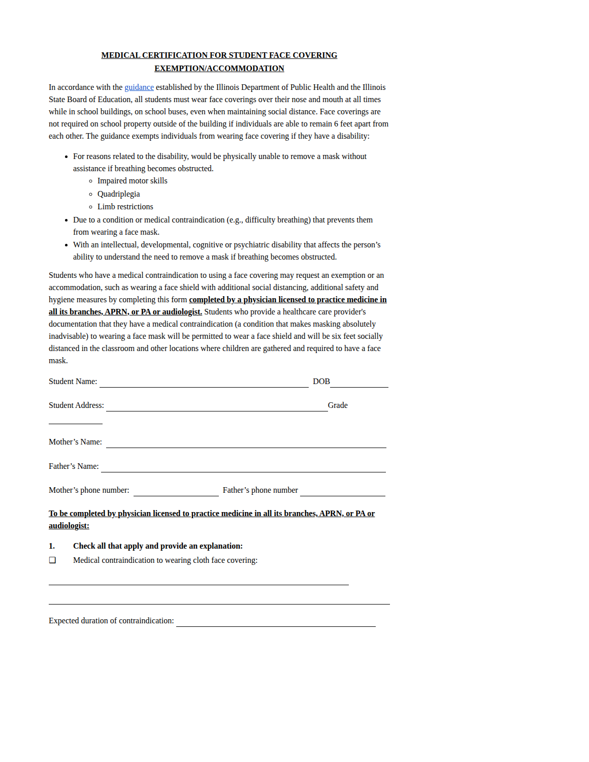MEDICAL CERTIFICATION FOR STUDENT FACE COVERING EXEMPTION/ACCOMMODATION
In accordance with the guidance established by the Illinois Department of Public Health and the Illinois State Board of Education, all students must wear face coverings over their nose and mouth at all times while in school buildings, on school buses, even when maintaining social distance. Face coverings are not required on school property outside of the building if individuals are able to remain 6 feet apart from each other. The guidance exempts individuals from wearing face covering if they have a disability:
For reasons related to the disability, would be physically unable to remove a mask without assistance if breathing becomes obstructed.
Impaired motor skills
Quadriplegia
Limb restrictions
Due to a condition or medical contraindication (e.g., difficulty breathing) that prevents them from wearing a face mask.
With an intellectual, developmental, cognitive or psychiatric disability that affects the person’s ability to understand the need to remove a mask if breathing becomes obstructed.
Students who have a medical contraindication to using a face covering may request an exemption or an accommodation, such as wearing a face shield with additional social distancing, additional safety and hygiene measures by completing this form completed by a physician licensed to practice medicine in all its branches, APRN, or PA or audiologist. Students who provide a healthcare care provider's documentation that they have a medical contraindication (a condition that makes masking absolutely inadvisable) to wearing a face mask will be permitted to wear a face shield and will be six feet socially distanced in the classroom and other locations where children are gathered and required to have a face mask.
Student Name: DOB
Student Address: Grade
Mother’s Name:
Father’s Name:
Mother’s phone number: Father’s phone number
To be completed by physician licensed to practice medicine in all its branches, APRN, or PA or audiologist:
1. Check all that apply and provide an explanation:
❑Medical contraindication to wearing cloth face covering:
Expected duration of contraindication: